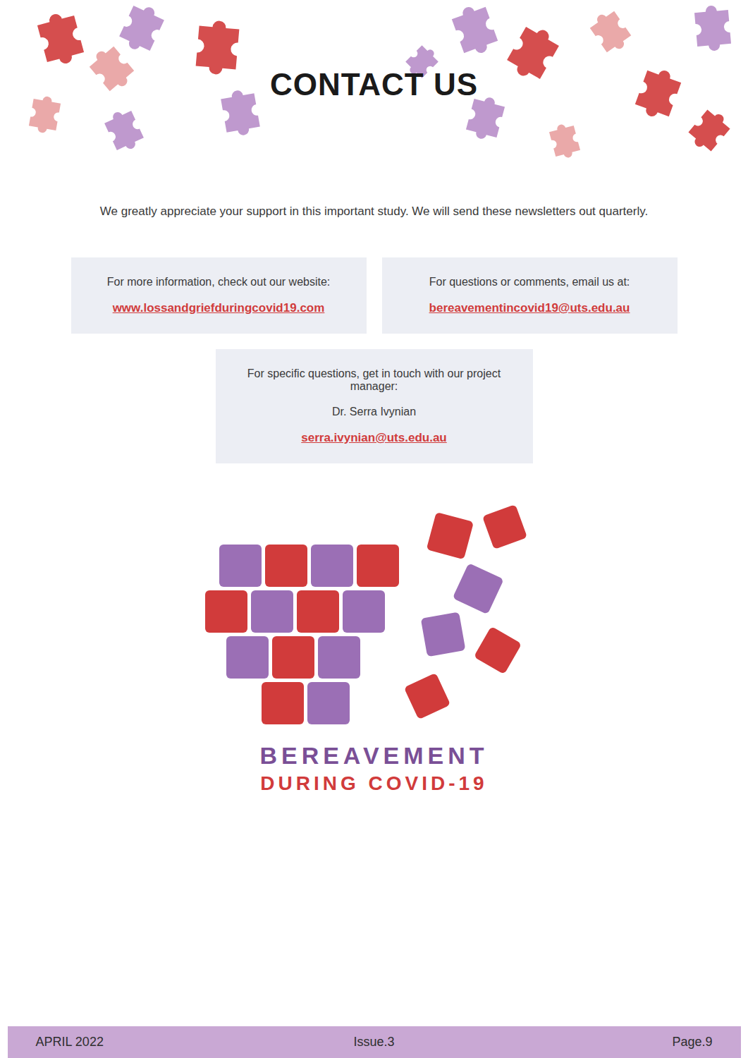CONTACT US
We greatly appreciate your support in this important study. We will send these newsletters out quarterly.
For more information, check out our website:
www.lossandgriefduringcovid19.com
For questions or comments, email us at:
bereavementincovid19@uts.edu.au
For specific questions, get in touch with our project manager:
Dr. Serra Ivynian
serra.ivynian@uts.edu.au
Heart formed from red and purple puzzle pieces with several pieces detached
BEREAVEMENT
DURING COVID-19
APRIL 2022 Issue.3 Page.9